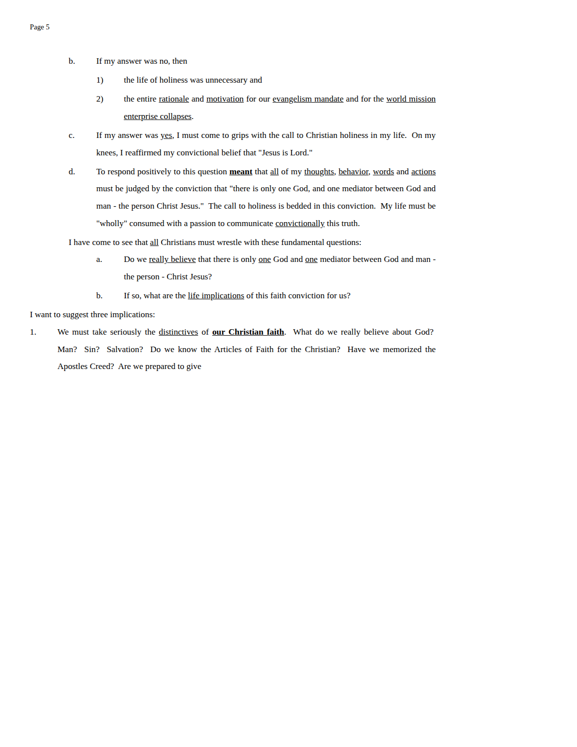Page 5
b. If my answer was no, then
1) the life of holiness was unnecessary and
2) the entire rationale and motivation for our evangelism mandate and for the world mission enterprise collapses.
c. If my answer was yes, I must come to grips with the call to Christian holiness in my life. On my knees, I reaffirmed my convictional belief that "Jesus is Lord."
d. To respond positively to this question meant that all of my thoughts, behavior, words and actions must be judged by the conviction that "there is only one God, and one mediator between God and man - the person Christ Jesus." The call to holiness is bedded in this conviction. My life must be "wholly" consumed with a passion to communicate convictionally this truth.
I have come to see that all Christians must wrestle with these fundamental questions:
a. Do we really believe that there is only one God and one mediator between God and man - the person - Christ Jesus?
b. If so, what are the life implications of this faith conviction for us?
I want to suggest three implications:
1. We must take seriously the distinctives of our Christian faith. What do we really believe about God? Man? Sin? Salvation? Do we know the Articles of Faith for the Christian? Have we memorized the Apostles Creed? Are we prepared to give